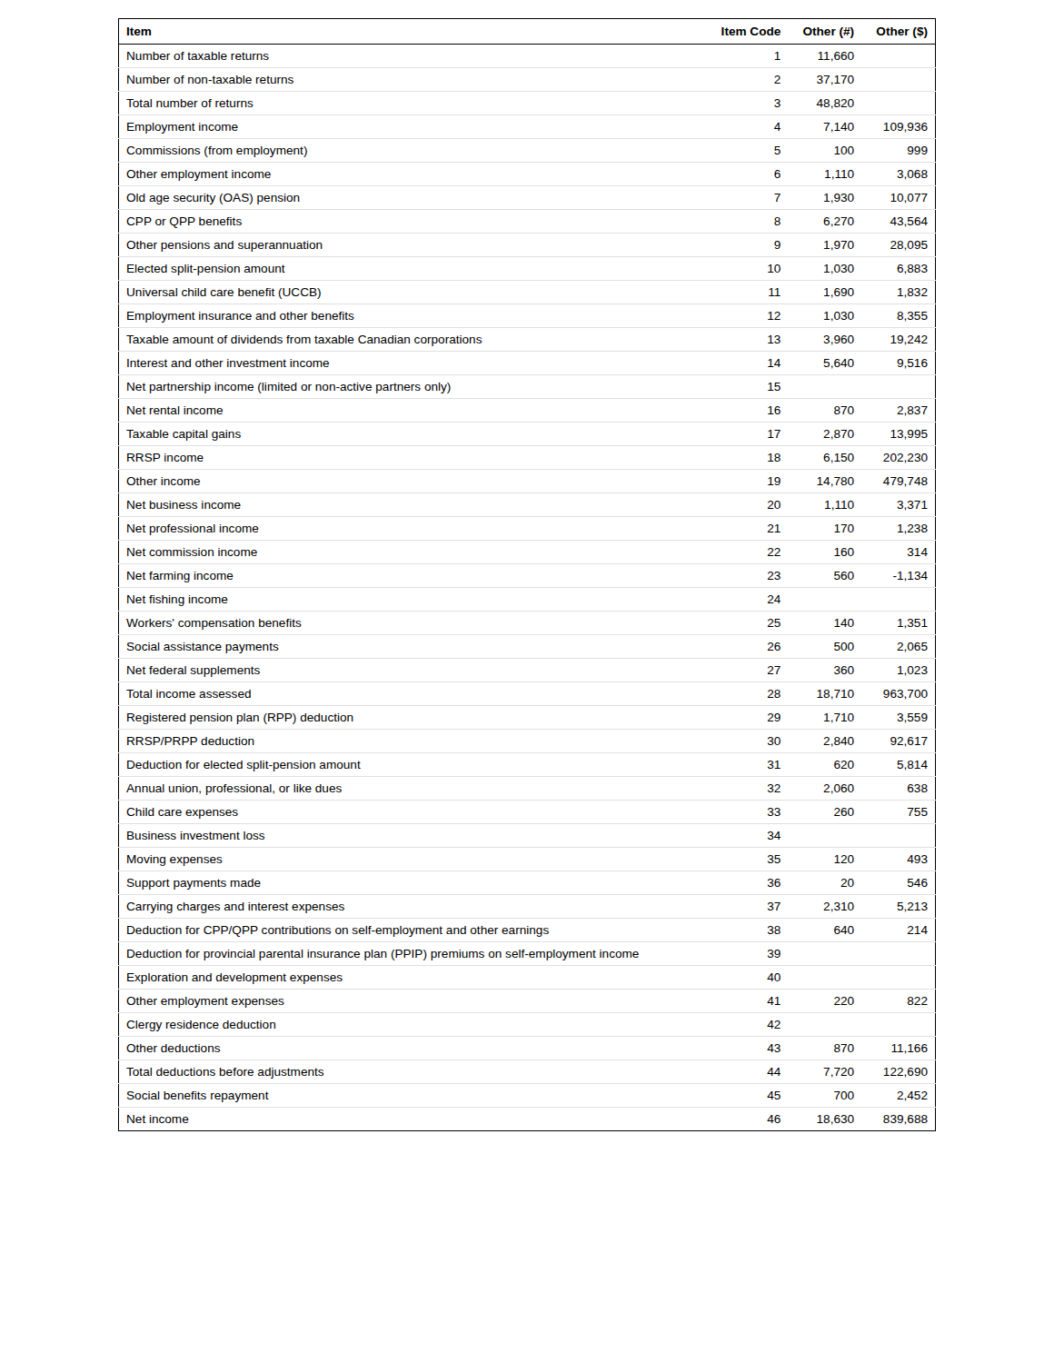Tax return items with item codes and amounts
| Item | Item Code | Other (#) | Other ($) |
| --- | --- | --- | --- |
| Number of taxable returns | 1 | 11,660 | |
| Number of non-taxable returns | 2 | 37,170 | |
| Total number of returns | 3 | 48,820 | |
| Employment income | 4 | 7,140 | 109,936 |
| Commissions (from employment) | 5 | 100 | 999 |
| Other employment income | 6 | 1,110 | 3,068 |
| Old age security (OAS) pension | 7 | 1,930 | 10,077 |
| CPP or QPP benefits | 8 | 6,270 | 43,564 |
| Other pensions and superannuation | 9 | 1,970 | 28,095 |
| Elected split-pension amount | 10 | 1,030 | 6,883 |
| Universal child care benefit (UCCB) | 11 | 1,690 | 1,832 |
| Employment insurance and other benefits | 12 | 1,030 | 8,355 |
| Taxable amount of dividends from taxable Canadian corporations | 13 | 3,960 | 19,242 |
| Interest and other investment income | 14 | 5,640 | 9,516 |
| Net partnership income (limited or non-active partners only) | 15 | | |
| Net rental income | 16 | 870 | 2,837 |
| Taxable capital gains | 17 | 2,870 | 13,995 |
| RRSP income | 18 | 6,150 | 202,230 |
| Other income | 19 | 14,780 | 479,748 |
| Net business income | 20 | 1,110 | 3,371 |
| Net professional income | 21 | 170 | 1,238 |
| Net commission income | 22 | 160 | 314 |
| Net farming income | 23 | 560 | -1,134 |
| Net fishing income | 24 | | |
| Workers' compensation benefits | 25 | 140 | 1,351 |
| Social assistance payments | 26 | 500 | 2,065 |
| Net federal supplements | 27 | 360 | 1,023 |
| Total income assessed | 28 | 18,710 | 963,700 |
| Registered pension plan (RPP) deduction | 29 | 1,710 | 3,559 |
| RRSP/PRPP deduction | 30 | 2,840 | 92,617 |
| Deduction for elected split-pension amount | 31 | 620 | 5,814 |
| Annual union, professional, or like dues | 32 | 2,060 | 638 |
| Child care expenses | 33 | 260 | 755 |
| Business investment loss | 34 | | |
| Moving expenses | 35 | 120 | 493 |
| Support payments made | 36 | 20 | 546 |
| Carrying charges and interest expenses | 37 | 2,310 | 5,213 |
| Deduction for CPP/QPP contributions on self-employment and other earnings | 38 | 640 | 214 |
| Deduction for provincial parental insurance plan (PPIP) premiums on self-employment income | 39 | | |
| Exploration and development expenses | 40 | | |
| Other employment expenses | 41 | 220 | 822 |
| Clergy residence deduction | 42 | | |
| Other deductions | 43 | 870 | 11,166 |
| Total deductions before adjustments | 44 | 7,720 | 122,690 |
| Social benefits repayment | 45 | 700 | 2,452 |
| Net income | 46 | 18,630 | 839,688 |